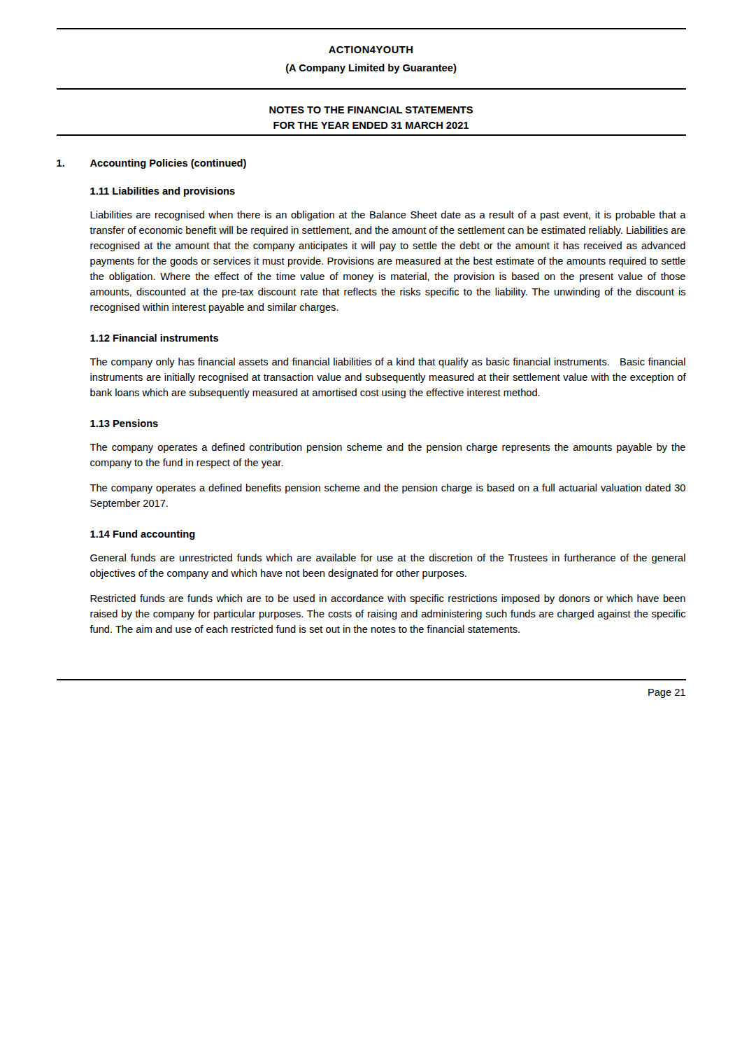ACTION4YOUTH
(A Company Limited by Guarantee)
NOTES TO THE FINANCIAL STATEMENTS
FOR THE YEAR ENDED 31 MARCH 2021
1. Accounting Policies (continued)
1.11 Liabilities and provisions
Liabilities are recognised when there is an obligation at the Balance Sheet date as a result of a past event, it is probable that a transfer of economic benefit will be required in settlement, and the amount of the settlement can be estimated reliably. Liabilities are recognised at the amount that the company anticipates it will pay to settle the debt or the amount it has received as advanced payments for the goods or services it must provide. Provisions are measured at the best estimate of the amounts required to settle the obligation. Where the effect of the time value of money is material, the provision is based on the present value of those amounts, discounted at the pre-tax discount rate that reflects the risks specific to the liability. The unwinding of the discount is recognised within interest payable and similar charges.
1.12 Financial instruments
The company only has financial assets and financial liabilities of a kind that qualify as basic financial instruments. Basic financial instruments are initially recognised at transaction value and subsequently measured at their settlement value with the exception of bank loans which are subsequently measured at amortised cost using the effective interest method.
1.13 Pensions
The company operates a defined contribution pension scheme and the pension charge represents the amounts payable by the company to the fund in respect of the year.
The company operates a defined benefits pension scheme and the pension charge is based on a full actuarial valuation dated 30 September 2017.
1.14 Fund accounting
General funds are unrestricted funds which are available for use at the discretion of the Trustees in furtherance of the general objectives of the company and which have not been designated for other purposes.
Restricted funds are funds which are to be used in accordance with specific restrictions imposed by donors or which have been raised by the company for particular purposes. The costs of raising and administering such funds are charged against the specific fund. The aim and use of each restricted fund is set out in the notes to the financial statements.
Page 21